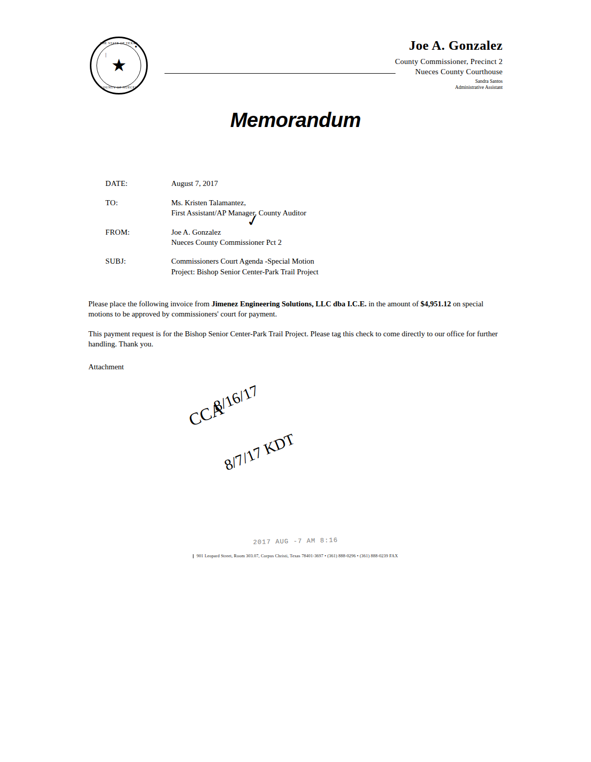• |
The State of Texas
★
County of Nueces
Joe A. Gonzalez
County Commissioner, Precinct 2
Nueces County Courthouse
Sandra Santos
Administrative Assistant
Memorandum
| DATE: | August 7, 2017 |
| TO: | Ms. Kristen Talamantez, First Assistant/AP Manager, County Auditor |
| FROM: | ✓ Joe A. Gonzalez Nueces County Commissioner Pct 2 |
| SUBJ: | Commissioners Court Agenda -Special Motion Project: Bishop Senior Center-Park Trail Project |
Please place the following invoice from Jimenez Engineering Solutions, LLC dba I.C.E. in the amount of $4,951.12 on special motions to be approved by commissioners' court for payment.
This payment request is for the Bishop Senior Center-Park Trail Project. Please tag this check to come directly to our office for further handling. Thank you.
Attachment
CCA 8/16/17 8/7/17 KDT
2017 AUG -7 AM 8:16
901 Leopard Street, Room 303.07, Corpus Christi, Texas 78401-3697 • (361) 888-0296 • (361) 888-0239 FAX